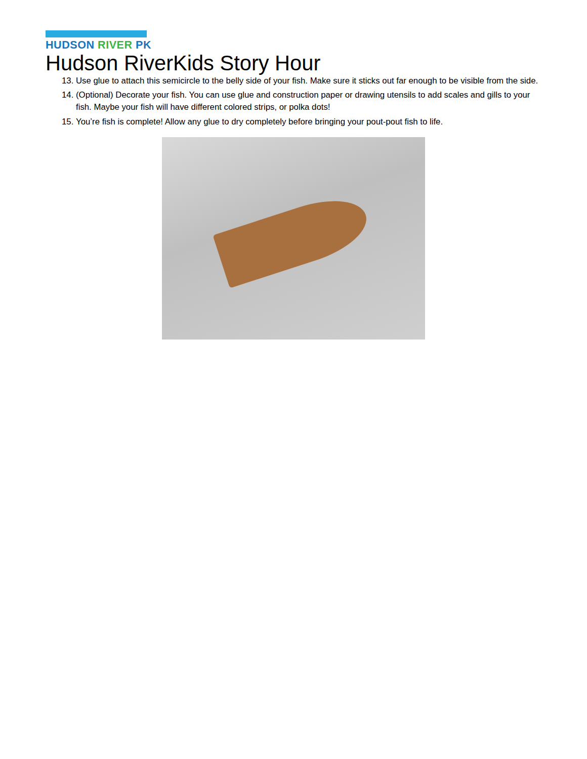HUDSON RIVER PK
Hudson RiverKids Story Hour
Use glue to attach this semicircle to the belly side of your fish. Make sure it sticks out far enough to be visible from the side.
(Optional) Decorate your fish. You can use glue and construction paper or drawing utensils to add scales and gills to your fish. Maybe your fish will have different colored strips, or polka dots!
You’re fish is complete! Allow any glue to dry completely before bringing your pout-pout fish to life.